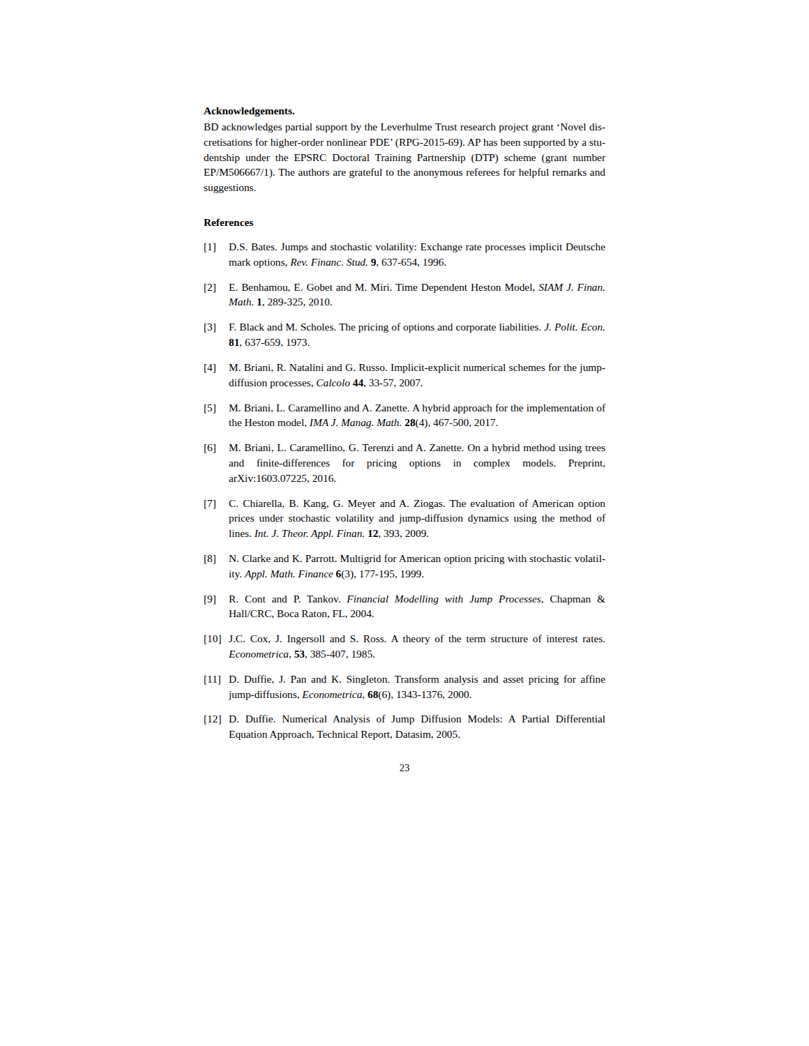Acknowledgements.
BD acknowledges partial support by the Leverhulme Trust research project grant ‘Novel discretisations for higher-order nonlinear PDE’ (RPG-2015-69). AP has been supported by a studentship under the EPSRC Doctoral Training Partnership (DTP) scheme (grant number EP/M506667/1). The authors are grateful to the anonymous referees for helpful remarks and suggestions.
References
[1] D.S. Bates. Jumps and stochastic volatility: Exchange rate processes implicit Deutsche mark options, Rev. Financ. Stud. 9, 637-654, 1996.
[2] E. Benhamou, E. Gobet and M. Miri. Time Dependent Heston Model, SIAM J. Finan. Math. 1, 289-325, 2010.
[3] F. Black and M. Scholes. The pricing of options and corporate liabilities. J. Polit. Econ. 81, 637-659, 1973.
[4] M. Briani, R. Natalini and G. Russo. Implicit-explicit numerical schemes for the jump-diffusion processes, Calcolo 44, 33-57, 2007.
[5] M. Briani, L. Caramellino and A. Zanette. A hybrid approach for the implementation of the Heston model, IMA J. Manag. Math. 28(4), 467-500, 2017.
[6] M. Briani, L. Caramellino, G. Terenzi and A. Zanette. On a hybrid method using trees and finite-differences for pricing options in complex models. Preprint, arXiv:1603.07225, 2016.
[7] C. Chiarella, B. Kang, G. Meyer and A. Ziogas. The evaluation of American option prices under stochastic volatility and jump-diffusion dynamics using the method of lines. Int. J. Theor. Appl. Finan. 12, 393, 2009.
[8] N. Clarke and K. Parrott. Multigrid for American option pricing with stochastic volatility. Appl. Math. Finance 6(3), 177-195, 1999.
[9] R. Cont and P. Tankov. Financial Modelling with Jump Processes, Chapman & Hall/CRC, Boca Raton, FL, 2004.
[10] J.C. Cox, J. Ingersoll and S. Ross. A theory of the term structure of interest rates. Econometrica, 53, 385-407, 1985.
[11] D. Duffie, J. Pan and K. Singleton. Transform analysis and asset pricing for affine jump-diffusions, Econometrica, 68(6), 1343-1376, 2000.
[12] D. Duffie. Numerical Analysis of Jump Diffusion Models: A Partial Differential Equation Approach, Technical Report, Datasim, 2005.
23